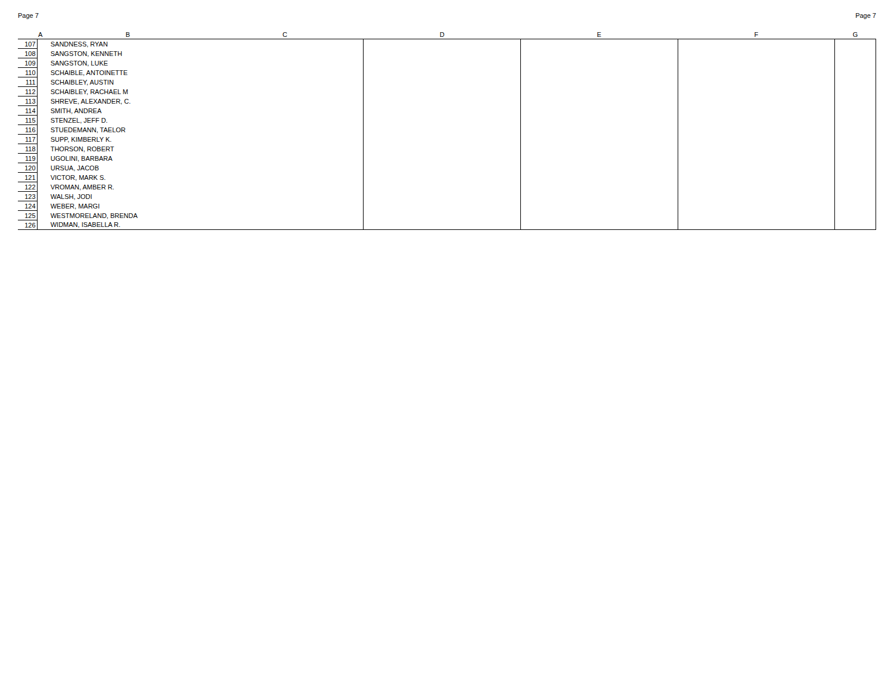Page 7 Page 7
| | A | B | C | D | E | F | G |
| --- | --- | --- | --- | --- | --- | --- | --- |
| 107 | | SANDNESS, RYAN | | | | | |
| 108 | | SANGSTON, KENNETH | | | | | |
| 109 | | SANGSTON, LUKE | | | | | |
| 110 | | SCHAIBLE, ANTOINETTE | | | | | |
| 111 | | SCHAIBLEY, AUSTIN | | | | | |
| 112 | | SCHAIBLEY, RACHAEL M | | | | | |
| 113 | | SHREVE, ALEXANDER, C. | | | | | |
| 114 | | SMITH, ANDREA | | | | | |
| 115 | | STENZEL, JEFF D. | | | | | |
| 116 | | STUEDEMANN, TAELOR | | | | | |
| 117 | | SUPP, KIMBERLY K. | | | | | |
| 118 | | THORSON, ROBERT | | | | | |
| 119 | | UGOLINI, BARBARA | | | | | |
| 120 | | URSUA, JACOB | | | | | |
| 121 | | VICTOR, MARK S. | | | | | |
| 122 | | VROMAN, AMBER R. | | | | | |
| 123 | | WALSH, JODI | | | | | |
| 124 | | WEBER, MARGI | | | | | |
| 125 | | WESTMORELAND, BRENDA | | | | | |
| 126 | | WIDMAN, ISABELLA R. | | | | | |